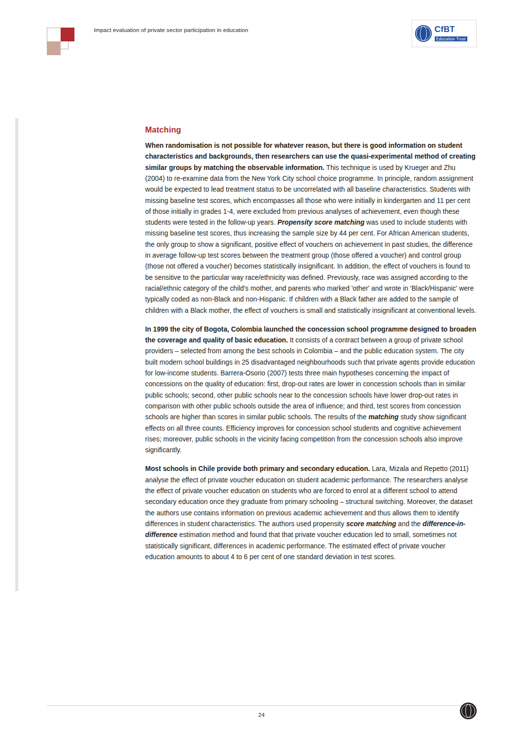Impact evaluation of private sector participation in education
CfBT
Education Trust
Matching
When randomisation is not possible for whatever reason, but there is good information on student characteristics and backgrounds, then researchers can use the quasi-experimental method of creating similar groups by matching the observable information. This technique is used by Krueger and Zhu (2004) to re-examine data from the New York City school choice programme. In principle, random assignment would be expected to lead treatment status to be uncorrelated with all baseline characteristics. Students with missing baseline test scores, which encompasses all those who were initially in kindergarten and 11 per cent of those initially in grades 1-4, were excluded from previous analyses of achievement, even though these students were tested in the follow-up years. Propensity score matching was used to include students with missing baseline test scores, thus increasing the sample size by 44 per cent. For African American students, the only group to show a significant, positive effect of vouchers on achievement in past studies, the difference in average follow-up test scores between the treatment group (those offered a voucher) and control group (those not offered a voucher) becomes statistically insignificant. In addition, the effect of vouchers is found to be sensitive to the particular way race/ethnicity was defined. Previously, race was assigned according to the racial/ethnic category of the child's mother, and parents who marked 'other' and wrote in 'Black/Hispanic' were typically coded as non-Black and non-Hispanic. If children with a Black father are added to the sample of children with a Black mother, the effect of vouchers is small and statistically insignificant at conventional levels.
In 1999 the city of Bogota, Colombia launched the concession school programme designed to broaden the coverage and quality of basic education. It consists of a contract between a group of private school providers – selected from among the best schools in Colombia – and the public education system. The city built modern school buildings in 25 disadvantaged neighbourhoods such that private agents provide education for low-income students. Barrera-Osorio (2007) tests three main hypotheses concerning the impact of concessions on the quality of education: first, drop-out rates are lower in concession schools than in similar public schools; second, other public schools near to the concession schools have lower drop-out rates in comparison with other public schools outside the area of influence; and third, test scores from concession schools are higher than scores in similar public schools. The results of the matching study show significant effects on all three counts. Efficiency improves for concession school students and cognitive achievement rises; moreover, public schools in the vicinity facing competition from the concession schools also improve significantly.
Most schools in Chile provide both primary and secondary education. Lara, Mizala and Repetto (2011) analyse the effect of private voucher education on student academic performance. The researchers analyse the effect of private voucher education on students who are forced to enrol at a different school to attend secondary education once they graduate from primary schooling – structural switching. Moreover, the dataset the authors use contains information on previous academic achievement and thus allows them to identify differences in student characteristics. The authors used propensity score matching and the difference-in-difference estimation method and found that that private voucher education led to small, sometimes not statistically significant, differences in academic performance. The estimated effect of private voucher education amounts to about 4 to 6 per cent of one standard deviation in test scores.
24